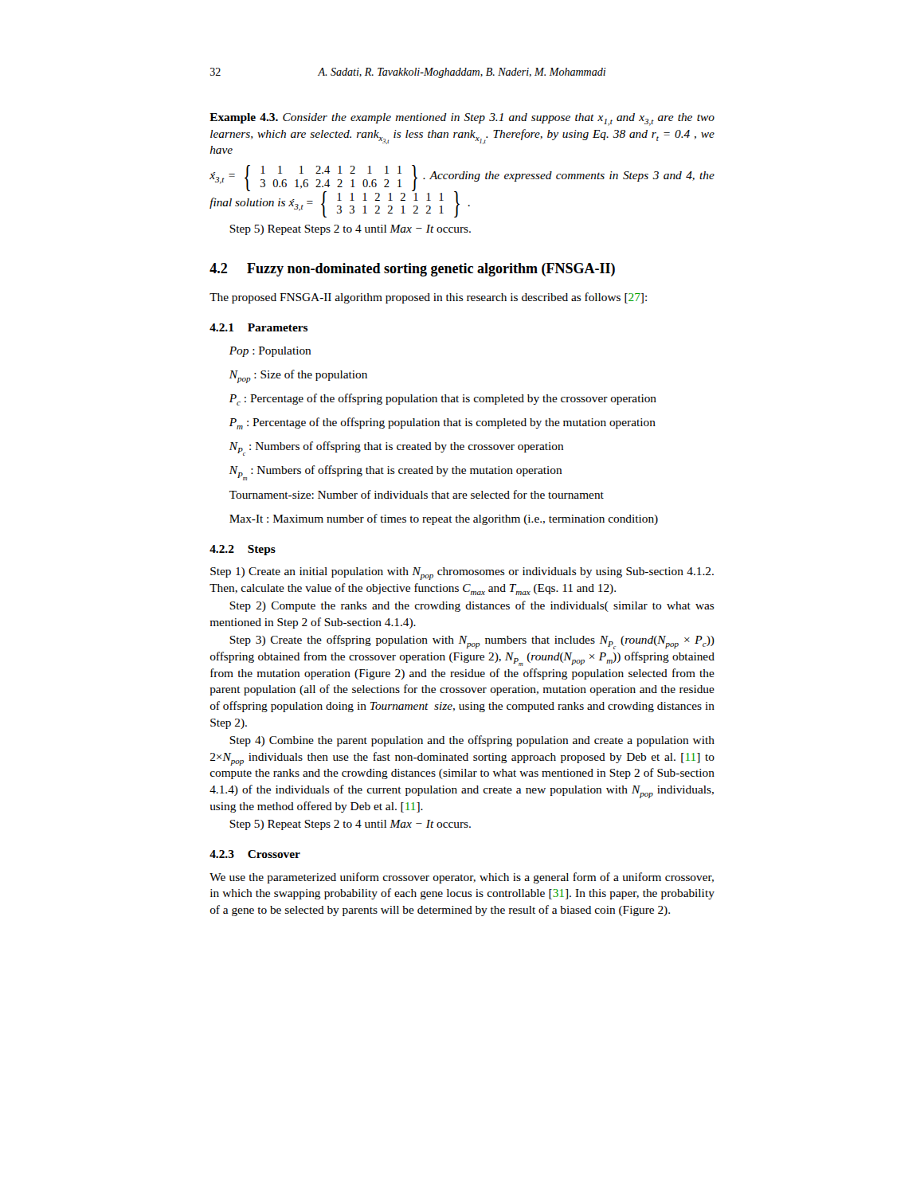32 A. Sadati, R. Tavakkoli-Moghaddam, B. Naderi, M. Mohammadi
Example 4.3. Consider the example mentioned in Step 3.1 and suppose that x1,t and x3,t are the two learners, which are selected. rankx3,t is less than rankx1,t. Therefore, by using Eq. 38 and rt = 0.4 , we have
x́3,t = {
| 1 | 1 | 1 | 2.4 | 1 | 2 | 1 | 1 | 1 |
| 3 | 0.6 | 1,6 | 2.4 | 2 | 1 | 0.6 | 2 | 1 |
} . According the expressed comments in Steps 3 and 4, the final solution is x́3,t = {
| 1 | 1 | 1 | 2 | 1 | 2 | 1 | 1 | 1 |
| 3 | 3 | 1 | 2 | 2 | 1 | 2 | 2 | 1 |
} .
Step 5) Repeat Steps 2 to 4 until Max − It occurs.
4.2 Fuzzy non-dominated sorting genetic algorithm (FNSGA-II)
The proposed FNSGA-II algorithm proposed in this research is described as follows [27]:
4.2.1 Parameters
Pop : Population
Npop : Size of the population
Pc : Percentage of the offspring population that is completed by the crossover operation
Pm : Percentage of the offspring population that is completed by the mutation operation
NPc : Numbers of offspring that is created by the crossover operation
NPm : Numbers of offspring that is created by the mutation operation
Tournament-size: Number of individuals that are selected for the tournament
Max-It : Maximum number of times to repeat the algorithm (i.e., termination condition)
4.2.2 Steps
Step 1) Create an initial population with Npop chromosomes or individuals by using Sub-section 4.1.2. Then, calculate the value of the objective functions Cmax and Tmax (Eqs. 11 and 12).
Step 2) Compute the ranks and the crowding distances of the individuals( similar to what was mentioned in Step 2 of Sub-section 4.1.4).
Step 3) Create the offspring population with Npop numbers that includes NPc (round(Npop × Pc)) offspring obtained from the crossover operation (Figure 2), NPm (round(Npop × Pm)) offspring obtained from the mutation operation (Figure 2) and the residue of the offspring population selected from the parent population (all of the selections for the crossover operation, mutation operation and the residue of offspring population doing in Tournament size, using the computed ranks and crowding distances in Step 2).
Step 4) Combine the parent population and the offspring population and create a population with 2×Npop individuals then use the fast non-dominated sorting approach proposed by Deb et al. [11] to compute the ranks and the crowding distances (similar to what was mentioned in Step 2 of Sub-section 4.1.4) of the individuals of the current population and create a new population with Npop individuals, using the method offered by Deb et al. [11].
Step 5) Repeat Steps 2 to 4 until Max − It occurs.
4.2.3 Crossover
We use the parameterized uniform crossover operator, which is a general form of a uniform crossover, in which the swapping probability of each gene locus is controllable [31]. In this paper, the probability of a gene to be selected by parents will be determined by the result of a biased coin (Figure 2).